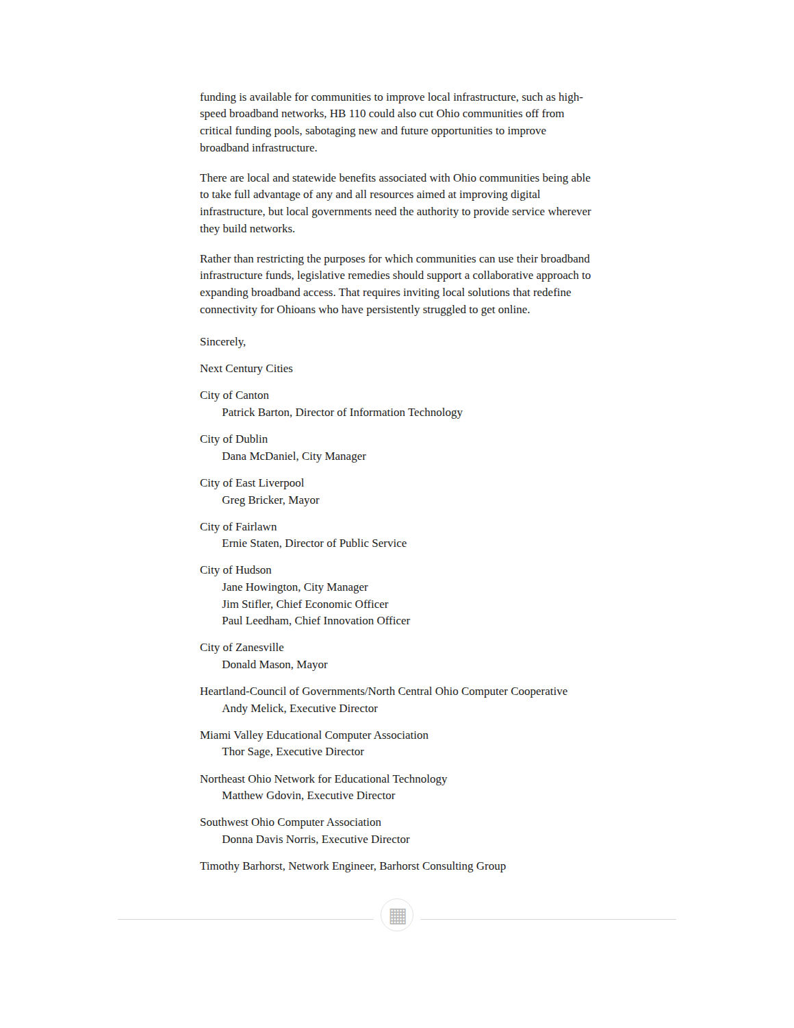funding is available for communities to improve local infrastructure, such as high-speed broadband networks, HB 110 could also cut Ohio communities off from critical funding pools, sabotaging new and future opportunities to improve broadband infrastructure.
There are local and statewide benefits associated with Ohio communities being able to take full advantage of any and all resources aimed at improving digital infrastructure, but local governments need the authority to provide service wherever they build networks.
Rather than restricting the purposes for which communities can use their broadband infrastructure funds, legislative remedies should support a collaborative approach to expanding broadband access. That requires inviting local solutions that redefine connectivity for Ohioans who have persistently struggled to get online.
Sincerely,
Next Century Cities
City of Canton
Patrick Barton, Director of Information Technology
City of Dublin
Dana McDaniel, City Manager
City of East Liverpool
Greg Bricker, Mayor
City of Fairlawn
Ernie Staten, Director of Public Service
City of Hudson
Jane Howington, City Manager
Jim Stifler, Chief Economic Officer
Paul Leedham, Chief Innovation Officer
City of Zanesville
Donald Mason, Mayor
Heartland-Council of Governments/North Central Ohio Computer Cooperative
Andy Melick, Executive Director
Miami Valley Educational Computer Association
Thor Sage, Executive Director
Northeast Ohio Network for Educational Technology
Matthew Gdovin, Executive Director
Southwest Ohio Computer Association
Donna Davis Norris, Executive Director
Timothy Barhorst, Network Engineer, Barhorst Consulting Group
▦